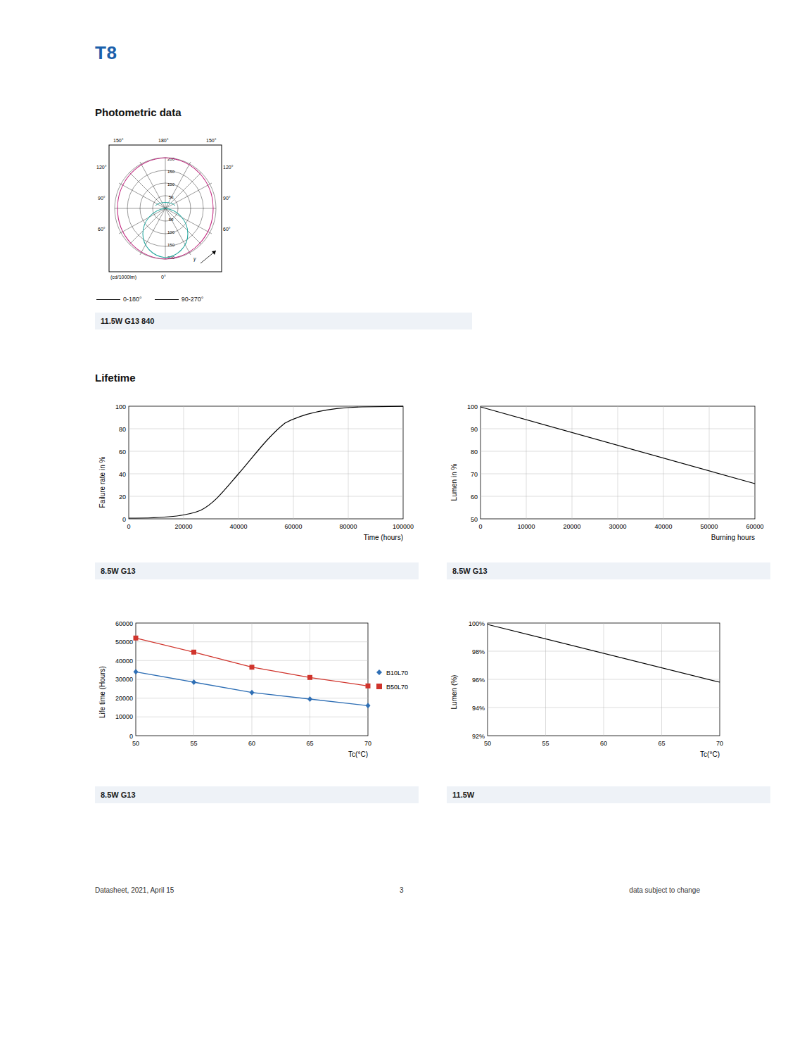T8
Photometric data
150° 180° 150° 120° 90° 60° 120° 90° 60° (cd/1000lm) 0° 200 150 100 50 50 100 150 200 γ
0-180°
90-270°
11.5W G13 840
Lifetime
Failure rate in % 100 80 60 40 20 0 0 20000 40000 60000 80000 100000 Time (hours)
8.5W G13
Lumen in % 100 90 80 70 60 50 0 10000 20000 30000 40000 50000 60000 Burning hours
8.5W G13
Life time (Hours) 60000 50000 40000 30000 20000 10000 0 50 55 60 65 70 B10L70 B50L70 Tc(°C)
8.5W G13
Lumen (%) 100% 98% 96% 94% 92% 50 55 60 65 70 Tc(°C)
11.5W
Datasheet, 2021, April 15
3
data subject to change